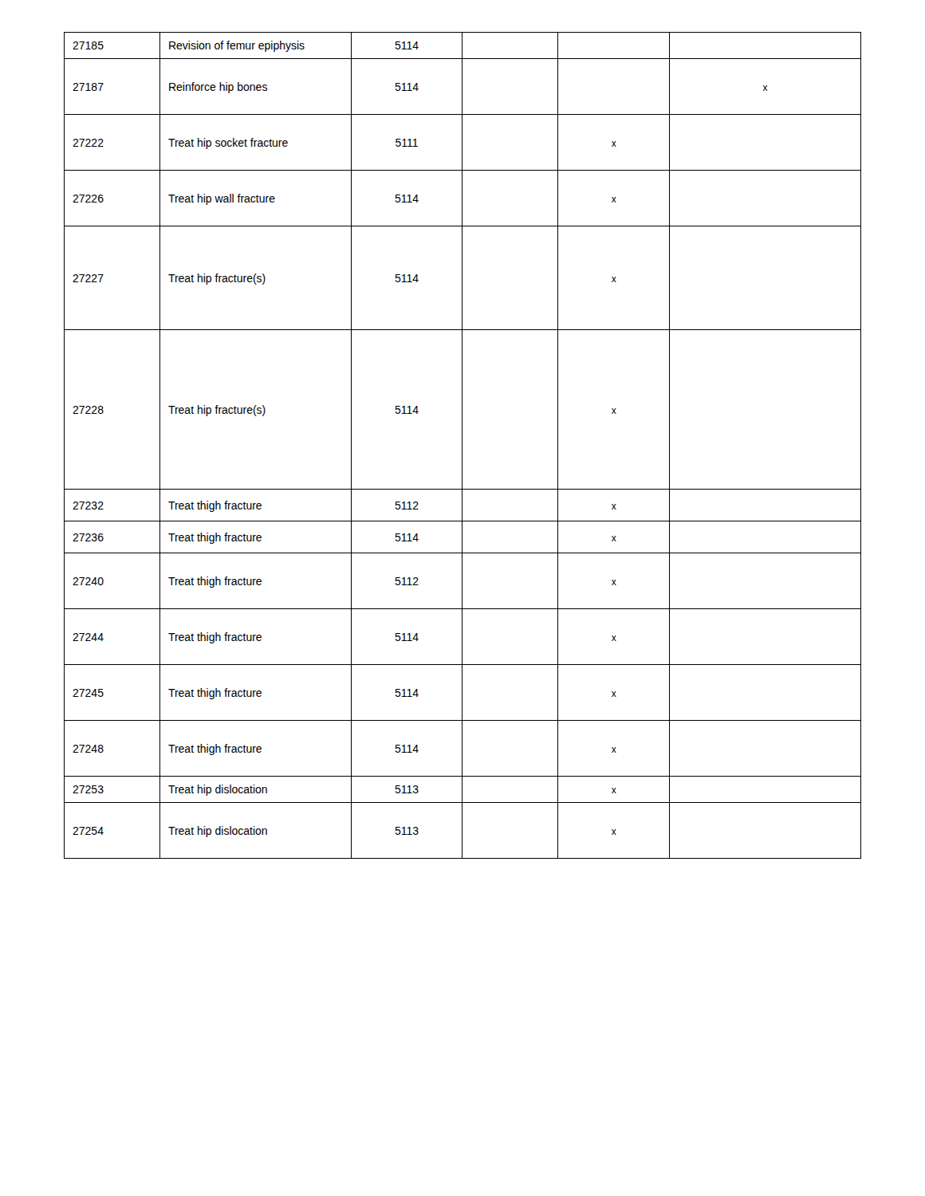| 27185 | Revision of femur epiphysis | 5114 | | | |
| 27187 | Reinforce hip bones | 5114 | | | x |
| 27222 | Treat hip socket fracture | 5111 | | x | |
| 27226 | Treat hip wall fracture | 5114 | | x | |
| 27227 | Treat hip fracture(s) | 5114 | | x | |
| 27228 | Treat hip fracture(s) | 5114 | | x | |
| 27232 | Treat thigh fracture | 5112 | | x | |
| 27236 | Treat thigh fracture | 5114 | | x | |
| 27240 | Treat thigh fracture | 5112 | | x | |
| 27244 | Treat thigh fracture | 5114 | | x | |
| 27245 | Treat thigh fracture | 5114 | | x | |
| 27248 | Treat thigh fracture | 5114 | | x | |
| 27253 | Treat hip dislocation | 5113 | | x | |
| 27254 | Treat hip dislocation | 5113 | | x | |